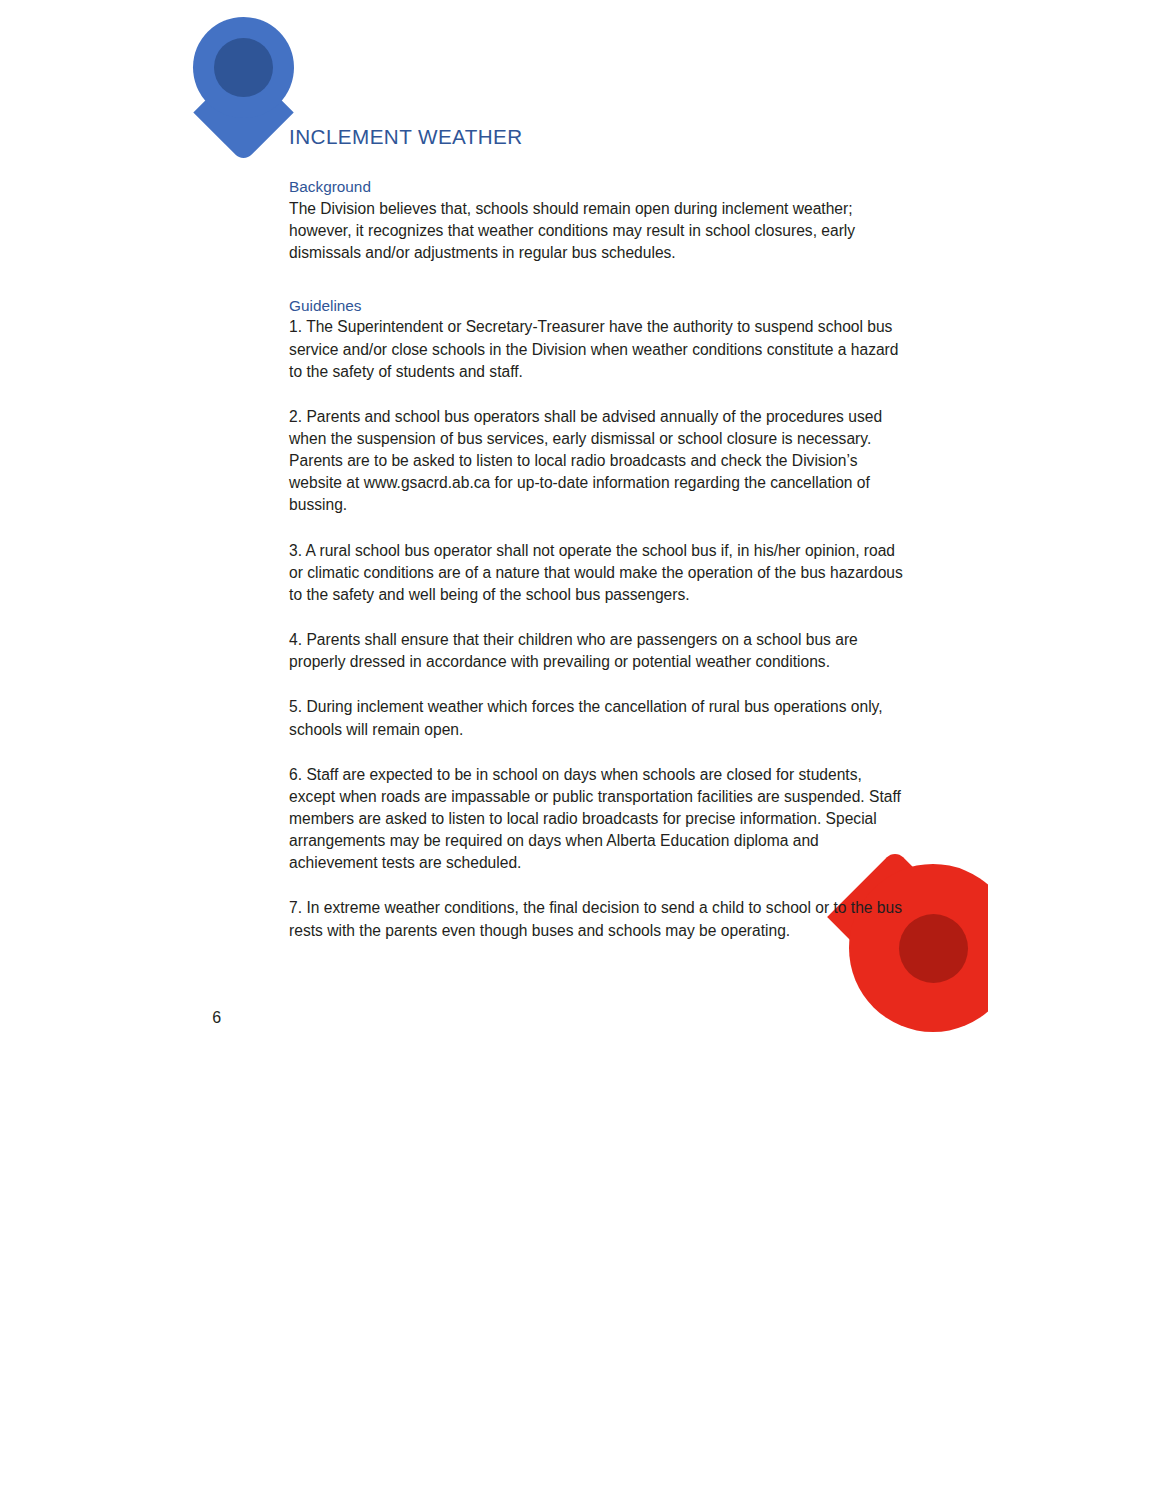INCLEMENT WEATHER
Background
The Division believes that, schools should remain open during inclement weather; however, it recognizes that weather conditions may result in school closures, early dismissals and/or adjustments in regular bus schedules.
Guidelines
1. The Superintendent or Secretary-Treasurer have the authority to suspend school bus service and/or close schools in the Division when weather conditions constitute a hazard to the safety of students and staff.
2. Parents and school bus operators shall be advised annually of the procedures used when the suspension of bus services, early dismissal or school closure is necessary. Parents are to be asked to listen to local radio broadcasts and check the Division’s website at www.gsacrd.ab.ca for up-to-date information regarding the cancellation of bussing.
3. A rural school bus operator shall not operate the school bus if, in his/her opinion, road or climatic conditions are of a nature that would make the operation of the bus hazardous to the safety and well being of the school bus passengers.
4. Parents shall ensure that their children who are passengers on a school bus are properly dressed in accordance with prevailing or potential weather conditions.
5. During inclement weather which forces the cancellation of rural bus operations only, schools will remain open.
6. Staff are expected to be in school on days when schools are closed for students, except when roads are impassable or public transportation facilities are suspended. Staff members are asked to listen to local radio broadcasts for precise information. Special arrangements may be required on days when Alberta Education diploma and achievement tests are scheduled.
7. In extreme weather conditions, the final decision to send a child to school or to the bus rests with the parents even though buses and schools may be operating.
6